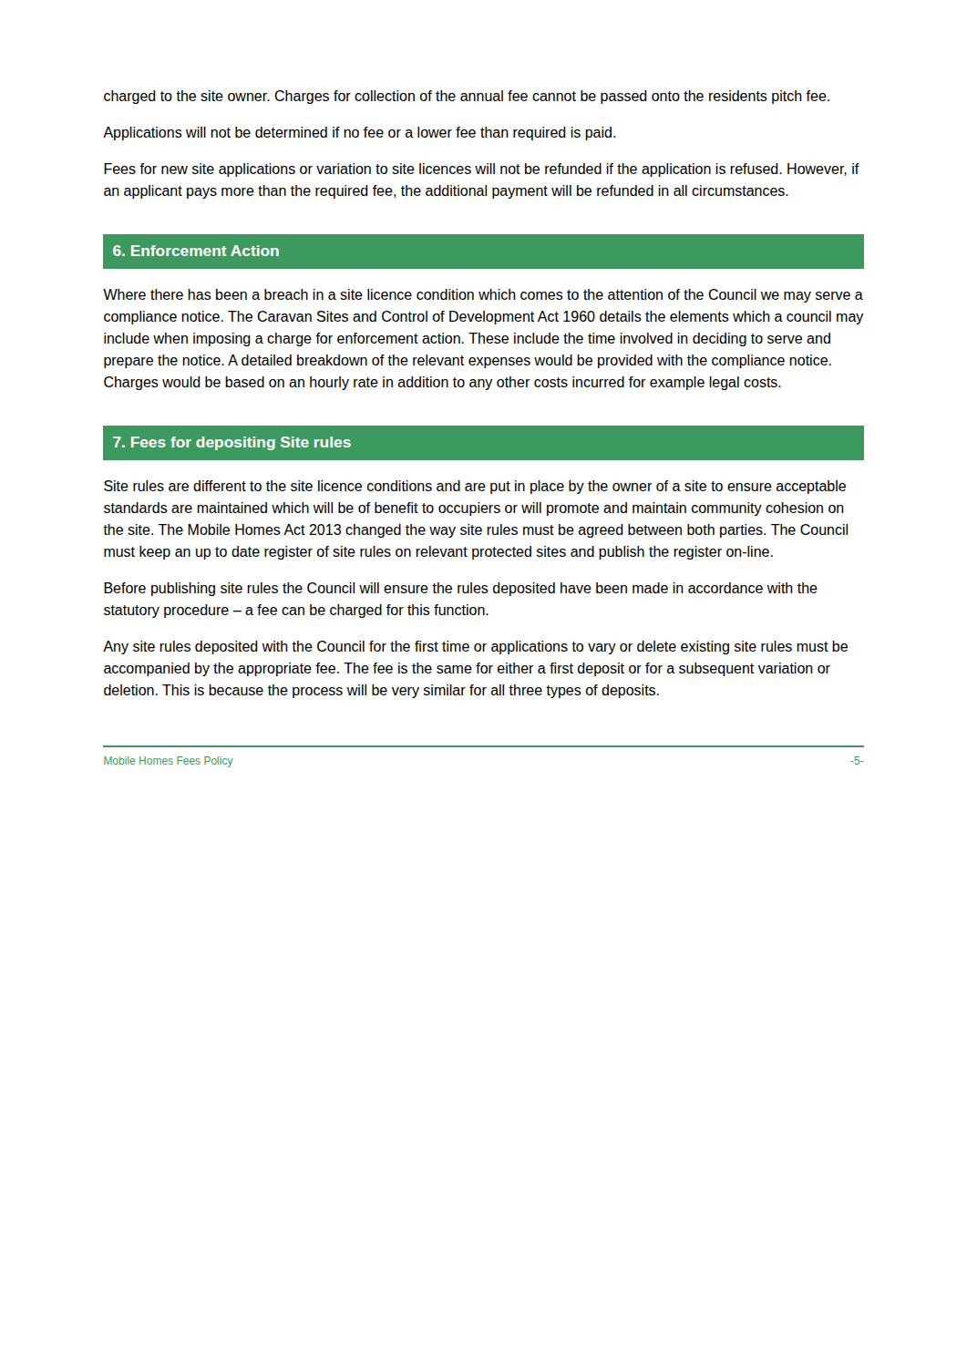charged to the site owner. Charges for collection of the annual fee cannot be passed onto the residents pitch fee.
Applications will not be determined if no fee or a lower fee than required is paid.
Fees for new site applications or variation to site licences will not be refunded if the application is refused. However, if an applicant pays more than the required fee, the additional payment will be refunded in all circumstances.
6. Enforcement Action
Where there has been a breach in a site licence condition which comes to the attention of the Council we may serve a compliance notice. The Caravan Sites and Control of Development Act 1960 details the elements which a council may include when imposing a charge for enforcement action. These include the time involved in deciding to serve and prepare the notice. A detailed breakdown of the relevant expenses would be provided with the compliance notice. Charges would be based on an hourly rate in addition to any other costs incurred for example legal costs.
7. Fees for depositing Site rules
Site rules are different to the site licence conditions and are put in place by the owner of a site to ensure acceptable standards are maintained which will be of benefit to occupiers or will promote and maintain community cohesion on the site. The Mobile Homes Act 2013 changed the way site rules must be agreed between both parties. The Council must keep an up to date register of site rules on relevant protected sites and publish the register on-line.
Before publishing site rules the Council will ensure the rules deposited have been made in accordance with the statutory procedure – a fee can be charged for this function.
Any site rules deposited with the Council for the first time or applications to vary or delete existing site rules must be accompanied by the appropriate fee. The fee is the same for either a first deposit or for a subsequent variation or deletion. This is because the process will be very similar for all three types of deposits.
Mobile Homes Fees Policy -5-